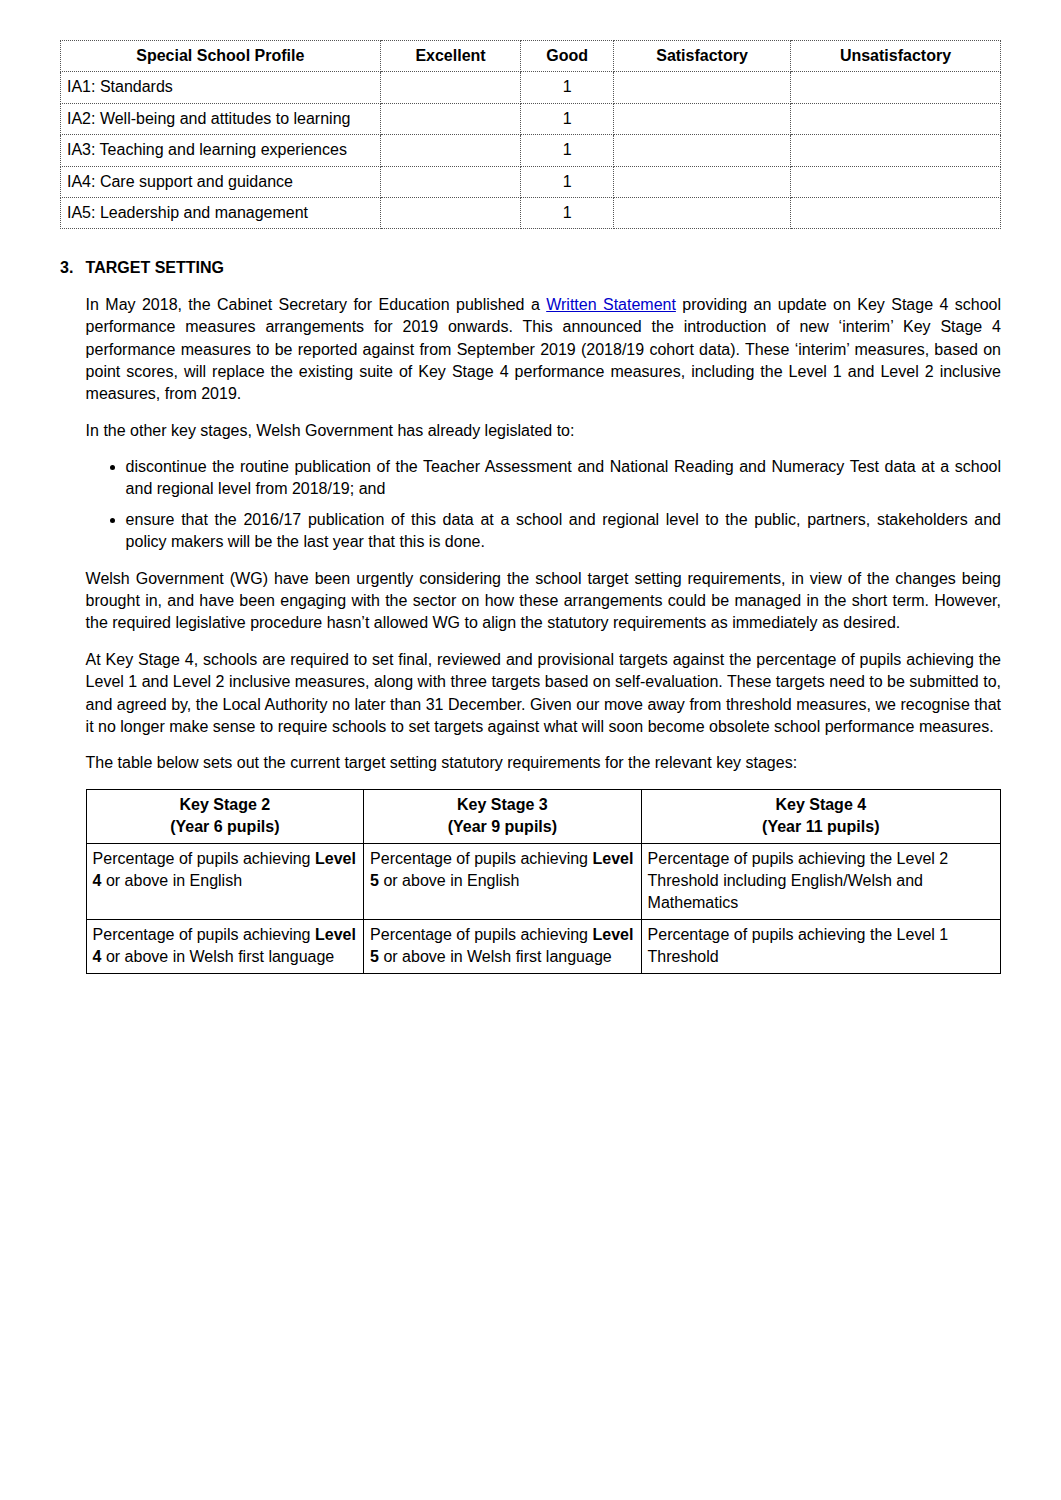| Special School Profile | Excellent | Good | Satisfactory | Unsatisfactory |
| --- | --- | --- | --- | --- |
| IA1: Standards | | 1 | | |
| IA2: Well-being and attitudes to learning | | 1 | | |
| IA3: Teaching and learning experiences | | 1 | | |
| IA4: Care support and guidance | | 1 | | |
| IA5: Leadership and management | | 1 | | |
3. TARGET SETTING
In May 2018, the Cabinet Secretary for Education published a Written Statement providing an update on Key Stage 4 school performance measures arrangements for 2019 onwards. This announced the introduction of new ‘interim’ Key Stage 4 performance measures to be reported against from September 2019 (2018/19 cohort data). These ‘interim’ measures, based on point scores, will replace the existing suite of Key Stage 4 performance measures, including the Level 1 and Level 2 inclusive measures, from 2019.
In the other key stages, Welsh Government has already legislated to:
discontinue the routine publication of the Teacher Assessment and National Reading and Numeracy Test data at a school and regional level from 2018/19; and
ensure that the 2016/17 publication of this data at a school and regional level to the public, partners, stakeholders and policy makers will be the last year that this is done.
Welsh Government (WG) have been urgently considering the school target setting requirements, in view of the changes being brought in, and have been engaging with the sector on how these arrangements could be managed in the short term. However, the required legislative procedure hasn’t allowed WG to align the statutory requirements as immediately as desired.
At Key Stage 4, schools are required to set final, reviewed and provisional targets against the percentage of pupils achieving the Level 1 and Level 2 inclusive measures, along with three targets based on self-evaluation. These targets need to be submitted to, and agreed by, the Local Authority no later than 31 December. Given our move away from threshold measures, we recognise that it no longer make sense to require schools to set targets against what will soon become obsolete school performance measures.
The table below sets out the current target setting statutory requirements for the relevant key stages:
| Key Stage 2 (Year 6 pupils) | Key Stage 3 (Year 9 pupils) | Key Stage 4 (Year 11 pupils) |
| --- | --- | --- |
| Percentage of pupils achieving Level 4 or above in English | Percentage of pupils achieving Level 5 or above in English | Percentage of pupils achieving the Level 2 Threshold including English/Welsh and Mathematics |
| Percentage of pupils achieving Level 4 or above in Welsh first language | Percentage of pupils achieving Level 5 or above in Welsh first language | Percentage of pupils achieving the Level 1 Threshold |